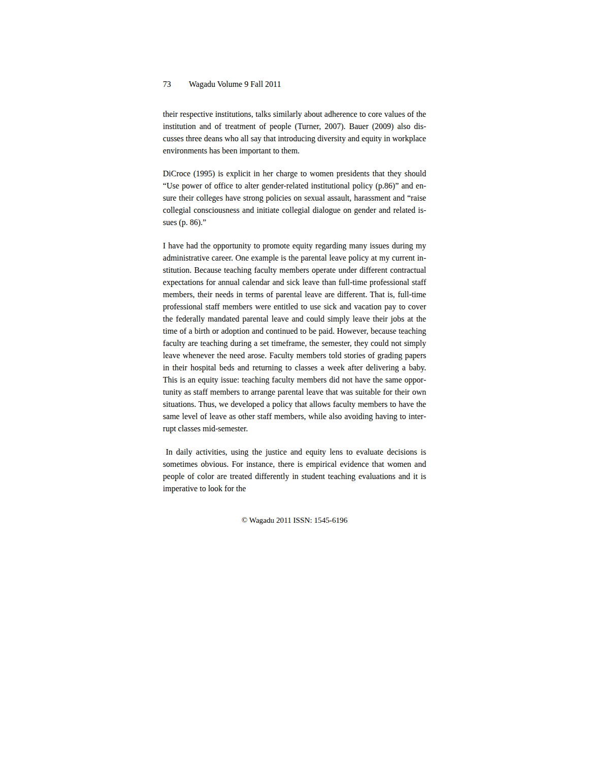73 Wagadu Volume 9 Fall 2011
their respective institutions, talks similarly about adherence to core values of the institution and of treatment of people (Turner, 2007). Bauer (2009) also discusses three deans who all say that introducing diversity and equity in workplace environments has been important to them.
DiCroce (1995) is explicit in her charge to women presidents that they should “Use power of office to alter gender-related institutional policy (p.86)” and ensure their colleges have strong policies on sexual assault, harassment and “raise collegial consciousness and initiate collegial dialogue on gender and related issues (p. 86).”
I have had the opportunity to promote equity regarding many issues during my administrative career. One example is the parental leave policy at my current institution. Because teaching faculty members operate under different contractual expectations for annual calendar and sick leave than full-time professional staff members, their needs in terms of parental leave are different. That is, full-time professional staff members were entitled to use sick and vacation pay to cover the federally mandated parental leave and could simply leave their jobs at the time of a birth or adoption and continued to be paid. However, because teaching faculty are teaching during a set timeframe, the semester, they could not simply leave whenever the need arose. Faculty members told stories of grading papers in their hospital beds and returning to classes a week after delivering a baby. This is an equity issue: teaching faculty members did not have the same opportunity as staff members to arrange parental leave that was suitable for their own situations. Thus, we developed a policy that allows faculty members to have the same level of leave as other staff members, while also avoiding having to interrupt classes mid-semester.
In daily activities, using the justice and equity lens to evaluate decisions is sometimes obvious. For instance, there is empirical evidence that women and people of color are treated differently in student teaching evaluations and it is imperative to look for the
© Wagadu 2011 ISSN: 1545-6196